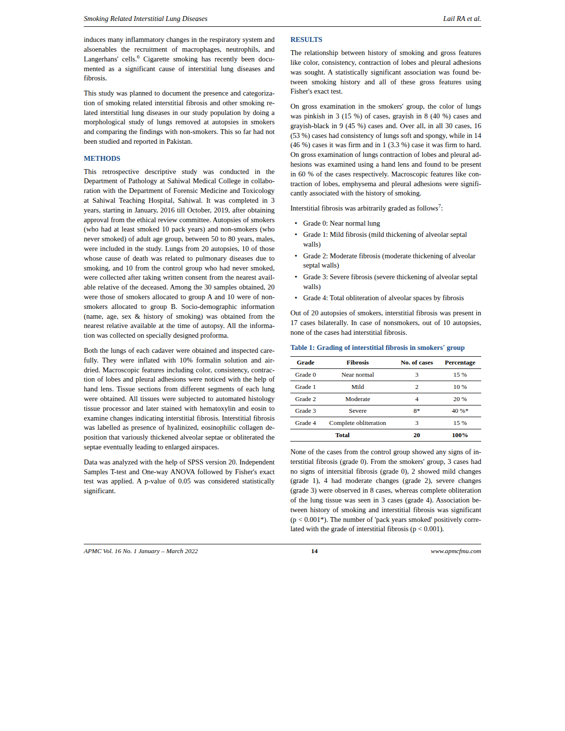Smoking Related Interstitial Lung Diseases Lail RA et al.
induces many inflammatory changes in the respiratory system and alsoenables the recruitment of macrophages, neutrophils, and Langerhans' cells.6 Cigarette smoking has recently been documented as a significant cause of interstitial lung diseases and fibrosis.
This study was planned to document the presence and categorization of smoking related interstitial fibrosis and other smoking related interstitial lung diseases in our study population by doing a morphological study of lungs removed at autopsies in smokers and comparing the findings with non-smokers. This so far had not been studied and reported in Pakistan.
METHODS
This retrospective descriptive study was conducted in the Department of Pathology at Sahiwal Medical College in collaboration with the Department of Forensic Medicine and Toxicology at Sahiwal Teaching Hospital, Sahiwal. It was completed in 3 years, starting in January, 2016 till October, 2019, after obtaining approval from the ethical review committee. Autopsies of smokers (who had at least smoked 10 pack years) and non-smokers (who never smoked) of adult age group, between 50 to 80 years, males, were included in the study. Lungs from 20 autopsies, 10 of those whose cause of death was related to pulmonary diseases due to smoking, and 10 from the control group who had never smoked, were collected after taking written consent from the nearest available relative of the deceased. Among the 30 samples obtained, 20 were those of smokers allocated to group A and 10 were of non-smokers allocated to group B. Socio-demographic information (name, age, sex & history of smoking) was obtained from the nearest relative available at the time of autopsy. All the information was collected on specially designed proforma.
Both the lungs of each cadaver were obtained and inspected carefully. They were inflated with 10% formalin solution and air-dried. Macroscopic features including color, consistency, contraction of lobes and pleural adhesions were noticed with the help of hand lens. Tissue sections from different segments of each lung were obtained. All tissues were subjected to automated histology tissue processor and later stained with hematoxylin and eosin to examine changes indicating interstitial fibrosis. Interstitial fibrosis was labelled as presence of hyalinized, eosinophilic collagen deposition that variously thickened alveolar septae or obliterated the septae eventually leading to enlarged airspaces.
Data was analyzed with the help of SPSS version 20. Independent Samples T-test and One-way ANOVA followed by Fisher's exact test was applied. A p-value of 0.05 was considered statistically significant.
RESULTS
The relationship between history of smoking and gross features like color, consistency, contraction of lobes and pleural adhesions was sought. A statistically significant association was found between smoking history and all of these gross features using Fisher's exact test.
On gross examination in the smokers' group, the color of lungs was pinkish in 3 (15 %) of cases, grayish in 8 (40 %) cases and grayish-black in 9 (45 %) cases and. Over all, in all 30 cases, 16 (53 %) cases had consistency of lungs soft and spongy, while in 14 (46 %) cases it was firm and in 1 (3.3 %) case it was firm to hard. On gross examination of lungs contraction of lobes and pleural adhesions was examined using a hand lens and found to be present in 60 % of the cases respectively. Macroscopic features like contraction of lobes, emphysema and pleural adhesions were significantly associated with the history of smoking.
Interstitial fibrosis was arbitrarily graded as follows7:
Grade 0: Near normal lung
Grade 1: Mild fibrosis (mild thickening of alveolar septal walls)
Grade 2: Moderate fibrosis (moderate thickening of alveolar septal walls)
Grade 3: Severe fibrosis (severe thickening of alveolar septal walls)
Grade 4: Total obliteration of alveolar spaces by fibrosis
Out of 20 autopsies of smokers, interstitial fibrosis was present in 17 cases bilaterally. In case of nonsmokers, out of 10 autopsies, none of the cases had interstitial fibrosis.
Table 1: Grading of interstitial fibrosis in smokers' group
| Grade | Fibrosis | No. of cases | Percentage |
| --- | --- | --- | --- |
| Grade 0 | Near normal | 3 | 15 % |
| Grade 1 | Mild | 2 | 10 % |
| Grade 2 | Moderate | 4 | 20 % |
| Grade 3 | Severe | 8* | 40 %* |
| Grade 4 | Complete obliteration | 3 | 15 % |
| Total | 20 | 100% |
None of the cases from the control group showed any signs of interstitial fibrosis (grade 0). From the smokers' group, 3 cases had no signs of intersitial fibrosis (grade 0), 2 showed mild changes (grade 1), 4 had moderate changes (grade 2), severe changes (grade 3) were observed in 8 cases, whereas complete obliteration of the lung tissue was seen in 3 cases (grade 4). Association between history of smoking and interstitial fibrosis was significant (p < 0.001*). The number of 'pack years smoked' positively correlated with the grade of interstitial fibrosis (p < 0.001).
APMC Vol. 16 No. 1 January – March 2022 14 www.apmcfmu.com